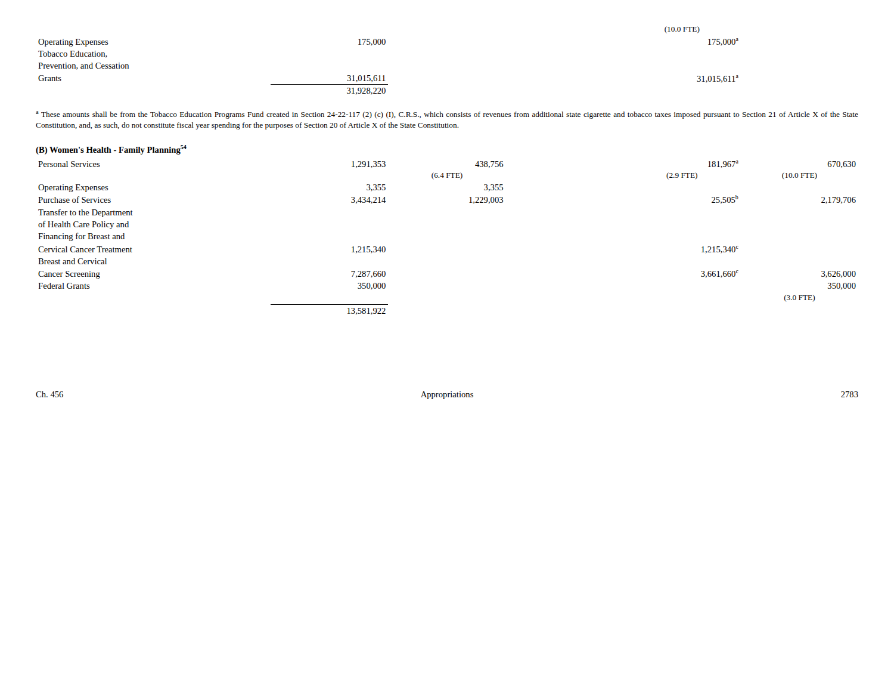| | | | | (10.0 FTE) | |
| Operating Expenses | 175,000 | | | 175,000 a | |
| Tobacco Education, | | | | | |
| Prevention, and Cessation | | | | | |
| Grants | 31,015,611 | | | 31,015,611 a | |
| | 31,928,220 | | | | |
a These amounts shall be from the Tobacco Education Programs Fund created in Section 24-22-117 (2) (c) (I), C.R.S., which consists of revenues from additional state cigarette and tobacco taxes imposed pursuant to Section 21 of Article X of the State Constitution, and, as such, do not constitute fiscal year spending for the purposes of Section 20 of Article X of the State Constitution.
(B) Women's Health - Family Planning54
| Personal Services | 1,291,353 | 438,756 | | 181,967 a | 670,630 |
| | | (6.4 FTE) | | (2.9 FTE) | (10.0 FTE) |
| Operating Expenses | 3,355 | 3,355 | | | |
| Purchase of Services | 3,434,214 | 1,229,003 | | 25,505 b | 2,179,706 |
| Transfer to the Department | | | | | |
| of Health Care Policy and | | | | | |
| Financing for Breast and | | | | | |
| Cervical Cancer Treatment | 1,215,340 | | | 1,215,340 c | |
| Breast and Cervical | | | | | |
| Cancer Screening | 7,287,660 | | | 3,661,660 c | 3,626,000 |
| Federal Grants | 350,000 | | | | 350,000 |
| | | | | | (3.0 FTE) |
| | 13,581,922 | | | | |
Ch. 456
Appropriations
2783